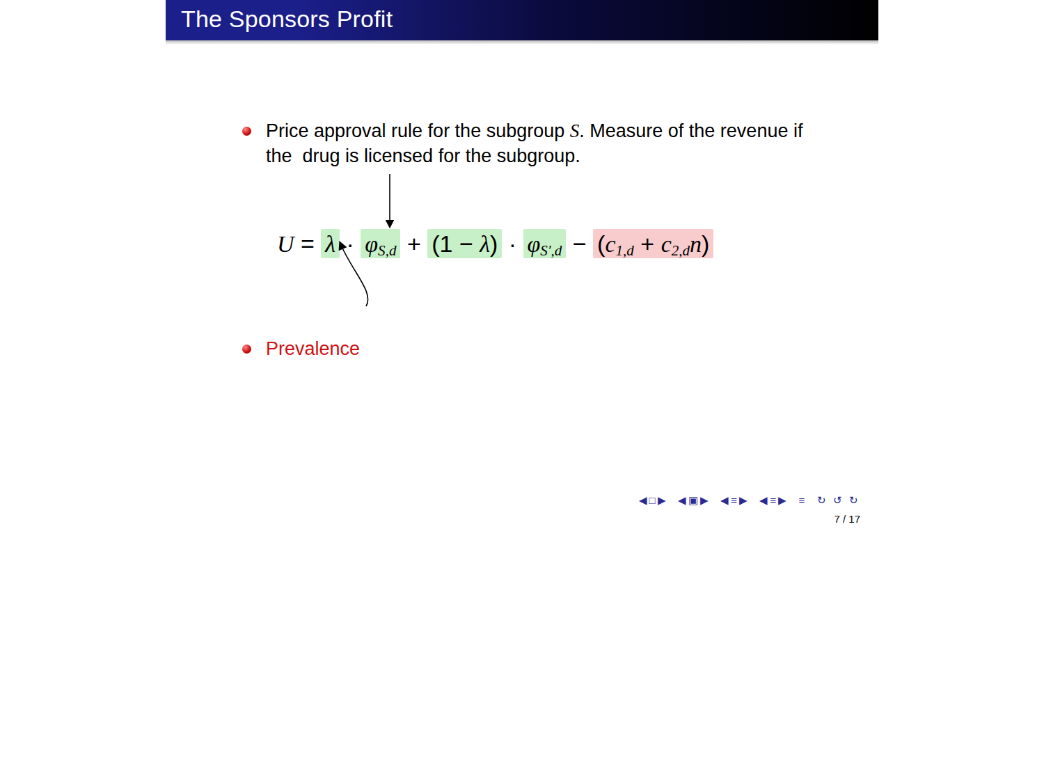The Sponsors Profit
Price approval rule for the subgroup S. Measure of the revenue if the drug is licensed for the subgroup.
U = λ · φS,d + (1 − λ) · φS′,d − (c1,d + c2,dn)
Prevalence
◀□▶ ◀▣▶ ◀≡▶ ◀≡▶ ≡ ↻ ↺ ↻
7 / 17